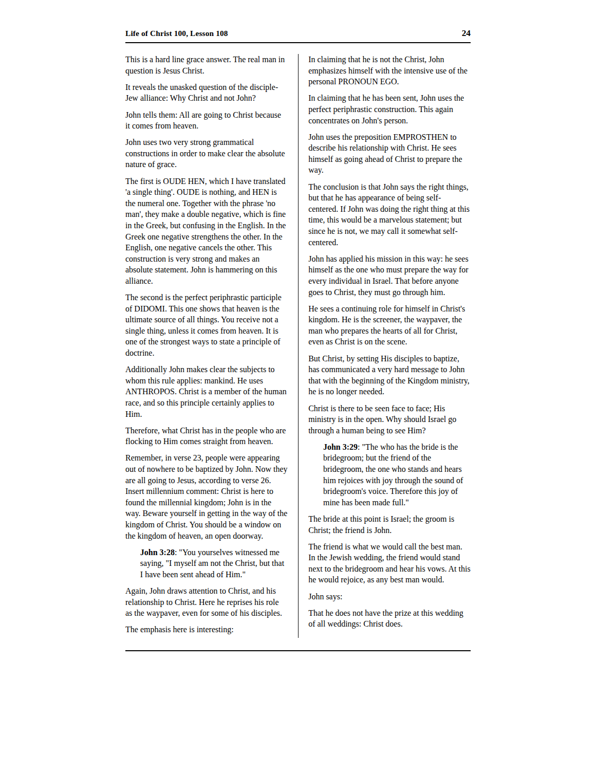Life of Christ 100, Lesson 108 24
This is a hard line grace answer. The real man in question is Jesus Christ.
It reveals the unasked question of the disciple-Jew alliance: Why Christ and not John?
John tells them: All are going to Christ because it comes from heaven.
John uses two very strong grammatical constructions in order to make clear the absolute nature of grace.
The first is OUDE HEN, which I have translated 'a single thing'. OUDE is nothing, and HEN is the numeral one. Together with the phrase 'no man', they make a double negative, which is fine in the Greek, but confusing in the English. In the Greek one negative strengthens the other. In the English, one negative cancels the other. This construction is very strong and makes an absolute statement. John is hammering on this alliance.
The second is the perfect periphrastic participle of DIDOMI. This one shows that heaven is the ultimate source of all things. You receive not a single thing, unless it comes from heaven. It is one of the strongest ways to state a principle of doctrine.
Additionally John makes clear the subjects to whom this rule applies: mankind. He uses ANTHROPOS. Christ is a member of the human race, and so this principle certainly applies to Him.
Therefore, what Christ has in the people who are flocking to Him comes straight from heaven.
Remember, in verse 23, people were appearing out of nowhere to be baptized by John. Now they are all going to Jesus, according to verse 26. Insert millennium comment: Christ is here to found the millennial kingdom; John is in the way. Beware yourself in getting in the way of the kingdom of Christ. You should be a window on the kingdom of heaven, an open doorway.
John 3:28: "You yourselves witnessed me saying, "I myself am not the Christ, but that I have been sent ahead of Him."
Again, John draws attention to Christ, and his relationship to Christ. Here he reprises his role as the waypaver, even for some of his disciples.
The emphasis here is interesting:
In claiming that he is not the Christ, John emphasizes himself with the intensive use of the personal PRONOUN EGO.
In claiming that he has been sent, John uses the perfect periphrastic construction. This again concentrates on John's person.
John uses the preposition EMPROSTHEN to describe his relationship with Christ. He sees himself as going ahead of Christ to prepare the way.
The conclusion is that John says the right things, but that he has appearance of being self-centered. If John was doing the right thing at this time, this would be a marvelous statement; but since he is not, we may call it somewhat self-centered.
John has applied his mission in this way: he sees himself as the one who must prepare the way for every individual in Israel. That before anyone goes to Christ, they must go through him.
He sees a continuing role for himself in Christ's kingdom. He is the screener, the waypaver, the man who prepares the hearts of all for Christ, even as Christ is on the scene.
But Christ, by setting His disciples to baptize, has communicated a very hard message to John that with the beginning of the Kingdom ministry, he is no longer needed.
Christ is there to be seen face to face; His ministry is in the open. Why should Israel go through a human being to see Him?
John 3:29: "The who has the bride is the bridegroom; but the friend of the bridegroom, the one who stands and hears him rejoices with joy through the sound of bridegroom's voice. Therefore this joy of mine has been made full."
The bride at this point is Israel; the groom is Christ; the friend is John.
The friend is what we would call the best man. In the Jewish wedding, the friend would stand next to the bridegroom and hear his vows. At this he would rejoice, as any best man would.
John says:
That he does not have the prize at this wedding of all weddings: Christ does.